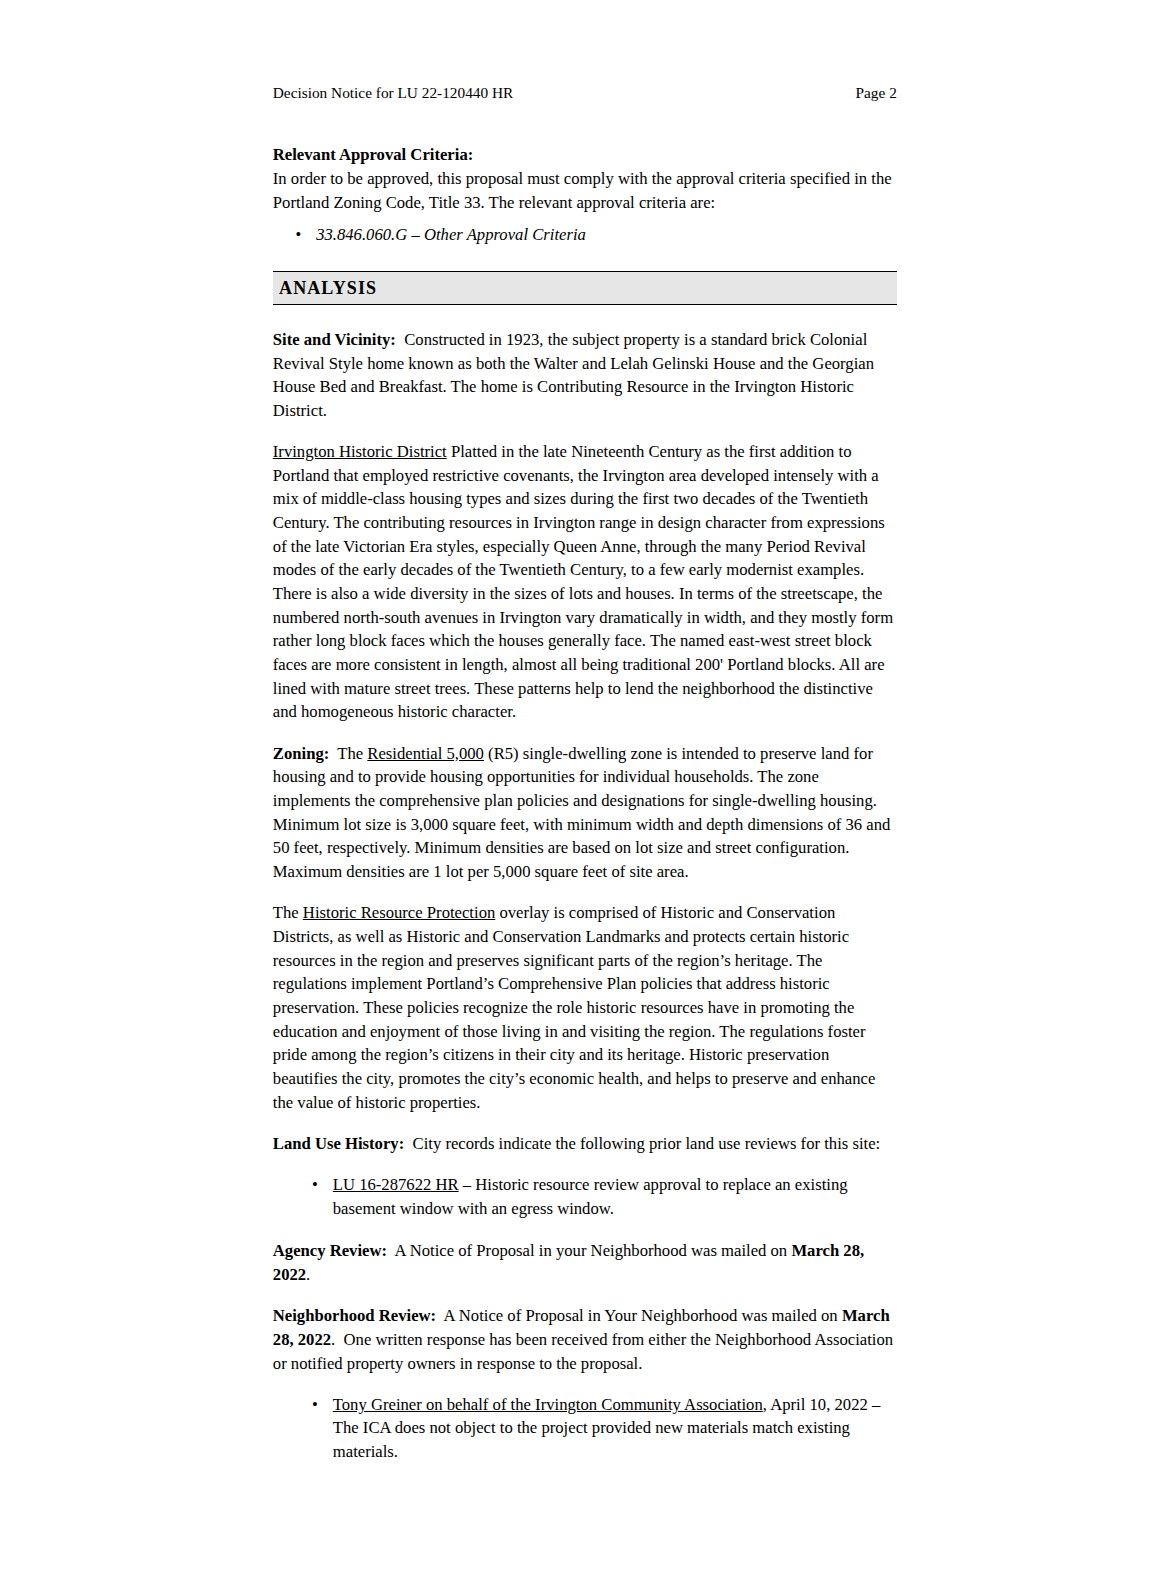Decision Notice for LU 22-120440 HR
Page 2
Relevant Approval Criteria:
In order to be approved, this proposal must comply with the approval criteria specified in the Portland Zoning Code, Title 33. The relevant approval criteria are:
33.846.060.G – Other Approval Criteria
ANALYSIS
Site and Vicinity: Constructed in 1923, the subject property is a standard brick Colonial Revival Style home known as both the Walter and Lelah Gelinski House and the Georgian House Bed and Breakfast. The home is Contributing Resource in the Irvington Historic District.
Irvington Historic District Platted in the late Nineteenth Century as the first addition to Portland that employed restrictive covenants, the Irvington area developed intensely with a mix of middle-class housing types and sizes during the first two decades of the Twentieth Century. The contributing resources in Irvington range in design character from expressions of the late Victorian Era styles, especially Queen Anne, through the many Period Revival modes of the early decades of the Twentieth Century, to a few early modernist examples. There is also a wide diversity in the sizes of lots and houses. In terms of the streetscape, the numbered north-south avenues in Irvington vary dramatically in width, and they mostly form rather long block faces which the houses generally face. The named east-west street block faces are more consistent in length, almost all being traditional 200' Portland blocks. All are lined with mature street trees. These patterns help to lend the neighborhood the distinctive and homogeneous historic character.
Zoning: The Residential 5,000 (R5) single-dwelling zone is intended to preserve land for housing and to provide housing opportunities for individual households. The zone implements the comprehensive plan policies and designations for single-dwelling housing. Minimum lot size is 3,000 square feet, with minimum width and depth dimensions of 36 and 50 feet, respectively. Minimum densities are based on lot size and street configuration. Maximum densities are 1 lot per 5,000 square feet of site area.
The Historic Resource Protection overlay is comprised of Historic and Conservation Districts, as well as Historic and Conservation Landmarks and protects certain historic resources in the region and preserves significant parts of the region’s heritage. The regulations implement Portland’s Comprehensive Plan policies that address historic preservation. These policies recognize the role historic resources have in promoting the education and enjoyment of those living in and visiting the region. The regulations foster pride among the region’s citizens in their city and its heritage. Historic preservation beautifies the city, promotes the city’s economic health, and helps to preserve and enhance the value of historic properties.
Land Use History: City records indicate the following prior land use reviews for this site:
LU 16-287622 HR – Historic resource review approval to replace an existing basement window with an egress window.
Agency Review: A Notice of Proposal in your Neighborhood was mailed on March 28, 2022.
Neighborhood Review: A Notice of Proposal in Your Neighborhood was mailed on March 28, 2022. One written response has been received from either the Neighborhood Association or notified property owners in response to the proposal.
Tony Greiner on behalf of the Irvington Community Association, April 10, 2022 – The ICA does not object to the project provided new materials match existing materials.